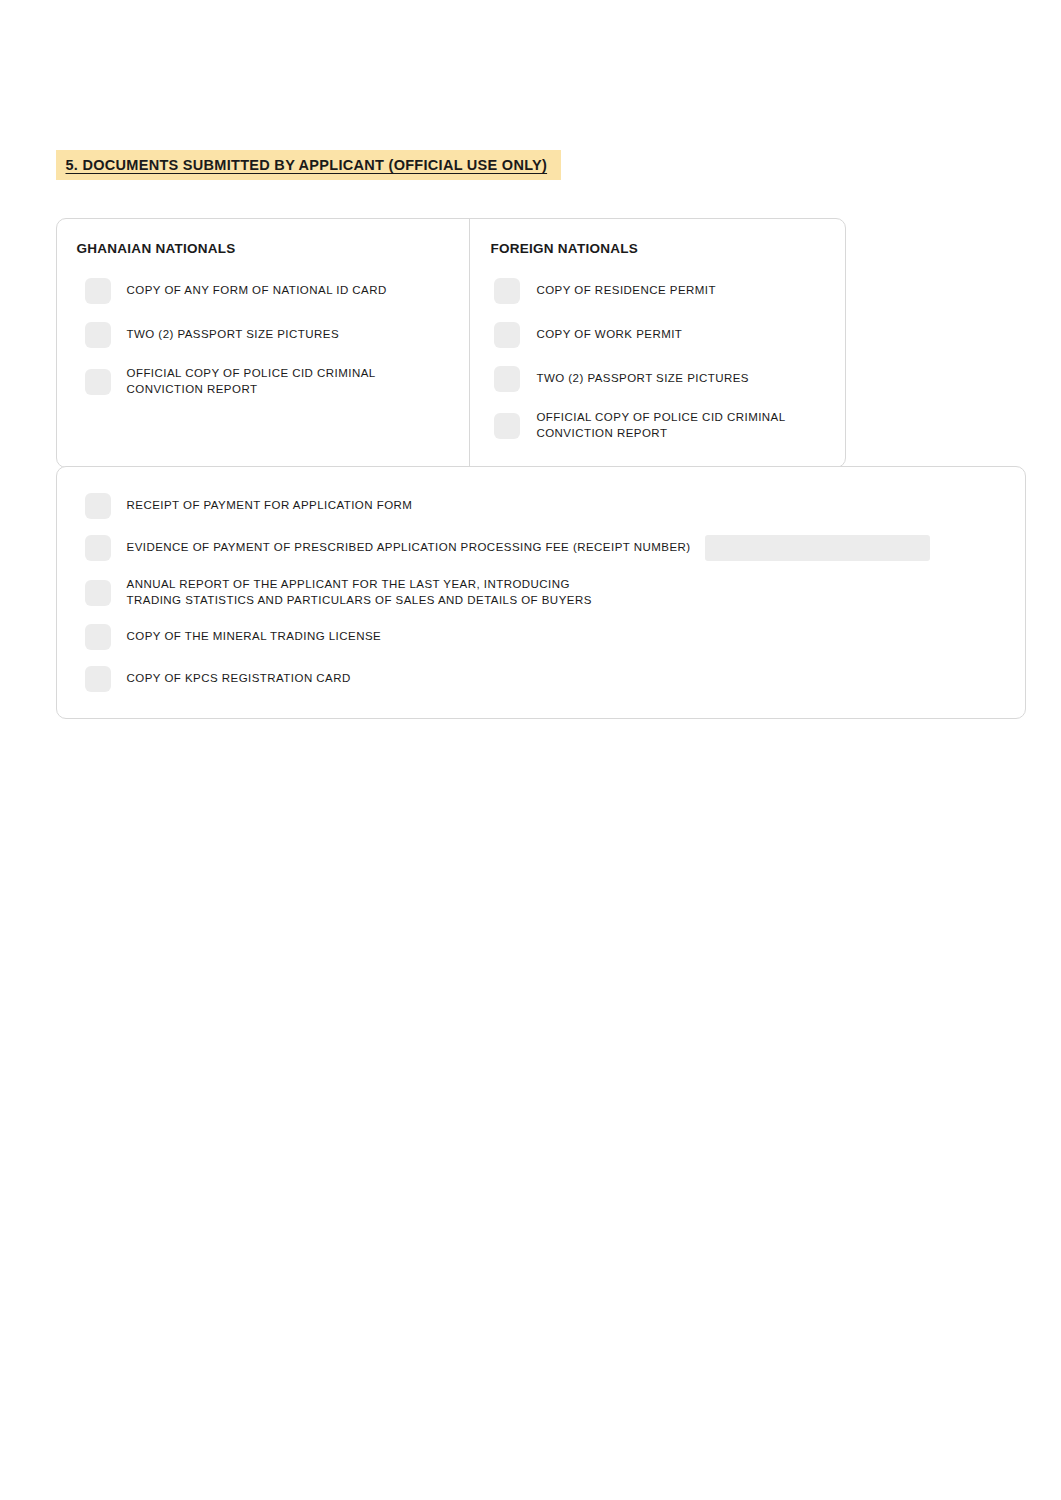5. DOCUMENTS SUBMITTED BY APPLICANT (OFFICIAL USE ONLY)
GHANAIAN NATIONALS
Copy of any form of National ID Card
Two (2) passport size pictures
Official copy of Police CID Criminal
Conviction Report
FOREIGN NATIONALS
Copy of Residence Permit
Copy of Work Permit
Two (2) passport size pictures
Official copy of Police CID Criminal
Conviction Report
Receipt of payment for application form
Evidence of payment of prescribed application processing fee (Receipt Number)
Annual report of the applicant for the last year, introducing
trading statistics and particulars of sales and details of buyers
Copy of the Mineral Trading License
Copy of KPCS Registration Card